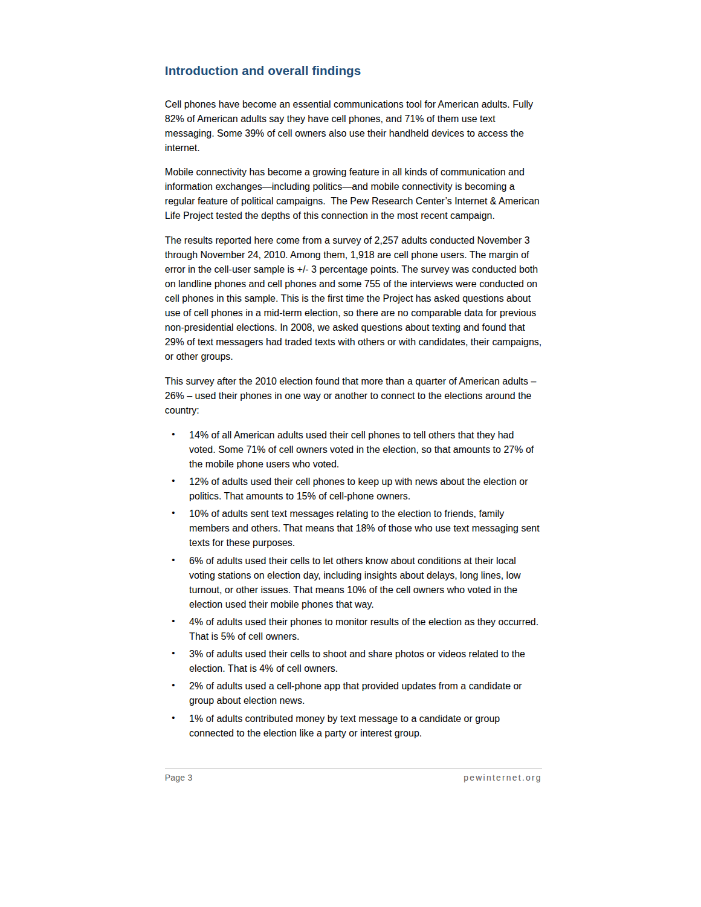Introduction and overall findings
Cell phones have become an essential communications tool for American adults. Fully 82% of American adults say they have cell phones, and 71% of them use text messaging. Some 39% of cell owners also use their handheld devices to access the internet.
Mobile connectivity has become a growing feature in all kinds of communication and information exchanges—including politics—and mobile connectivity is becoming a regular feature of political campaigns. The Pew Research Center’s Internet & American Life Project tested the depths of this connection in the most recent campaign.
The results reported here come from a survey of 2,257 adults conducted November 3 through November 24, 2010. Among them, 1,918 are cell phone users. The margin of error in the cell-user sample is +/- 3 percentage points. The survey was conducted both on landline phones and cell phones and some 755 of the interviews were conducted on cell phones in this sample. This is the first time the Project has asked questions about use of cell phones in a mid-term election, so there are no comparable data for previous non-presidential elections. In 2008, we asked questions about texting and found that 29% of text messagers had traded texts with others or with candidates, their campaigns, or other groups.
This survey after the 2010 election found that more than a quarter of American adults – 26% – used their phones in one way or another to connect to the elections around the country:
14% of all American adults used their cell phones to tell others that they had voted. Some 71% of cell owners voted in the election, so that amounts to 27% of the mobile phone users who voted.
12% of adults used their cell phones to keep up with news about the election or politics. That amounts to 15% of cell-phone owners.
10% of adults sent text messages relating to the election to friends, family members and others. That means that 18% of those who use text messaging sent texts for these purposes.
6% of adults used their cells to let others know about conditions at their local voting stations on election day, including insights about delays, long lines, low turnout, or other issues. That means 10% of the cell owners who voted in the election used their mobile phones that way.
4% of adults used their phones to monitor results of the election as they occurred. That is 5% of cell owners.
3% of adults used their cells to shoot and share photos or videos related to the election. That is 4% of cell owners.
2% of adults used a cell-phone app that provided updates from a candidate or group about election news.
1% of adults contributed money by text message to a candidate or group connected to the election like a party or interest group.
Page 3 pewinternet.org